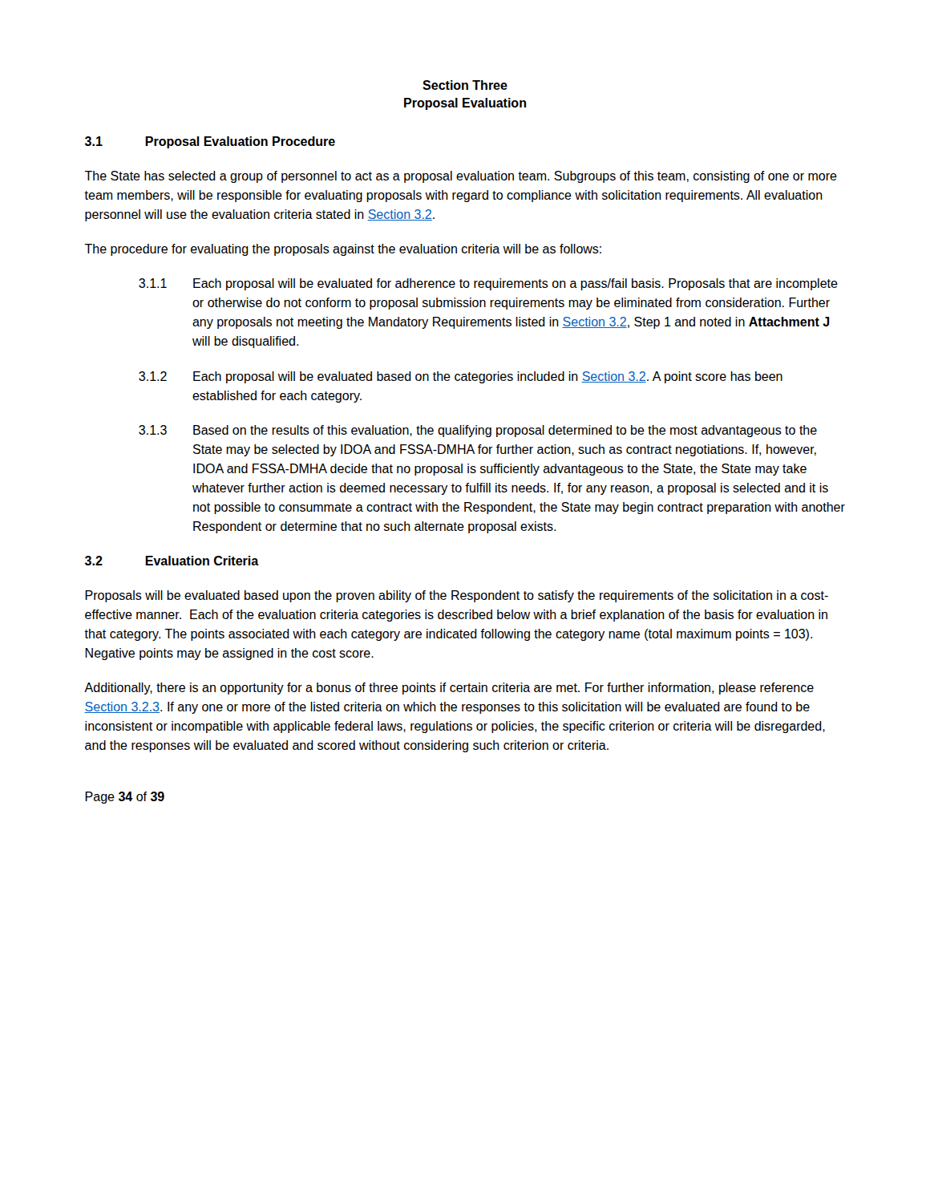Section Three
Proposal Evaluation
3.1 Proposal Evaluation Procedure
The State has selected a group of personnel to act as a proposal evaluation team. Subgroups of this team, consisting of one or more team members, will be responsible for evaluating proposals with regard to compliance with solicitation requirements. All evaluation personnel will use the evaluation criteria stated in Section 3.2.
The procedure for evaluating the proposals against the evaluation criteria will be as follows:
3.1.1 Each proposal will be evaluated for adherence to requirements on a pass/fail basis. Proposals that are incomplete or otherwise do not conform to proposal submission requirements may be eliminated from consideration. Further any proposals not meeting the Mandatory Requirements listed in Section 3.2, Step 1 and noted in Attachment J will be disqualified.
3.1.2 Each proposal will be evaluated based on the categories included in Section 3.2. A point score has been established for each category.
3.1.3 Based on the results of this evaluation, the qualifying proposal determined to be the most advantageous to the State may be selected by IDOA and FSSA-DMHA for further action, such as contract negotiations. If, however, IDOA and FSSA-DMHA decide that no proposal is sufficiently advantageous to the State, the State may take whatever further action is deemed necessary to fulfill its needs. If, for any reason, a proposal is selected and it is not possible to consummate a contract with the Respondent, the State may begin contract preparation with another Respondent or determine that no such alternate proposal exists.
3.2 Evaluation Criteria
Proposals will be evaluated based upon the proven ability of the Respondent to satisfy the requirements of the solicitation in a cost-effective manner. Each of the evaluation criteria categories is described below with a brief explanation of the basis for evaluation in that category. The points associated with each category are indicated following the category name (total maximum points = 103). Negative points may be assigned in the cost score.
Additionally, there is an opportunity for a bonus of three points if certain criteria are met. For further information, please reference Section 3.2.3. If any one or more of the listed criteria on which the responses to this solicitation will be evaluated are found to be inconsistent or incompatible with applicable federal laws, regulations or policies, the specific criterion or criteria will be disregarded, and the responses will be evaluated and scored without considering such criterion or criteria.
Page 34 of 39